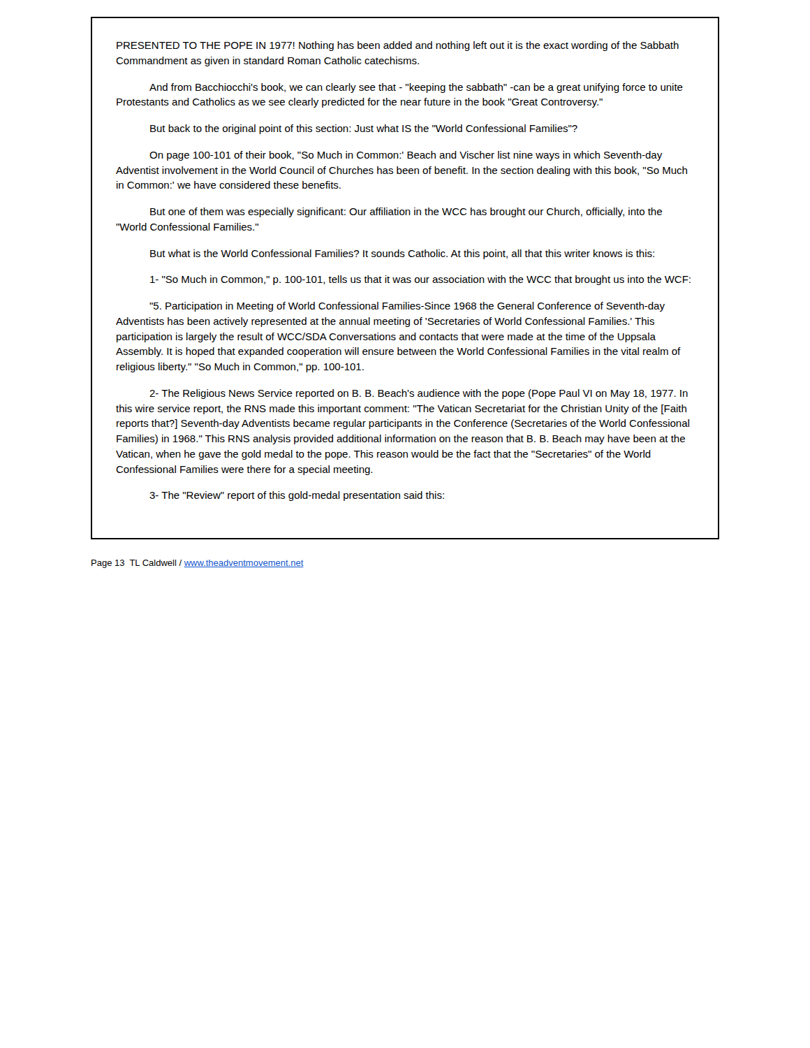PRESENTED TO THE POPE IN 1977! Nothing has been added and nothing left out it is the exact wording of the Sabbath Commandment as given in standard Roman Catholic catechisms.
And from Bacchiocchi's book, we can clearly see that - "keeping the sabbath" -can be a great unifying force to unite Protestants and Catholics as we see clearly predicted for the near future in the book "Great Controversy."
But back to the original point of this section: Just what IS the "World Confessional Families"?
On page 100-101 of their book, "So Much in Common:' Beach and Vischer list nine ways in which Seventh-day Adventist involvement in the World Council of Churches has been of benefit. In the section dealing with this book, "So Much in Common:' we have considered these benefits.
But one of them was especially significant: Our affiliation in the WCC has brought our Church, officially, into the "World Confessional Families."
But what is the World Confessional Families? It sounds Catholic. At this point, all that this writer knows is this:
1- "So Much in Common," p. 100-101, tells us that it was our association with the WCC that brought us into the WCF:
"5. Participation in Meeting of World Confessional Families-Since 1968 the General Conference of Seventh-day Adventists has been actively represented at the annual meeting of 'Secretaries of World Confessional Families.' This participation is largely the result of WCC/SDA Conversations and contacts that were made at the time of the Uppsala Assembly. It is hoped that expanded cooperation will ensure between the World Confessional Families in the vital realm of religious liberty." "So Much in Common," pp. 100-101.
2- The Religious News Service reported on B. B. Beach's audience with the pope (Pope Paul VI on May 18, 1977. In this wire service report, the RNS made this important comment: "The Vatican Secretariat for the Christian Unity of the [Faith reports that?] Seventh-day Adventists became regular participants in the Conference (Secretaries of the World Confessional Families) in 1968." This RNS analysis provided additional information on the reason that B. B. Beach may have been at the Vatican, when he gave the gold medal to the pope. This reason would be the fact that the "Secretaries" of the World Confessional Families were there for a special meeting.
3- The "Review" report of this gold-medal presentation said this:
Page 13 TL Caldwell / www.theadventmovement.net